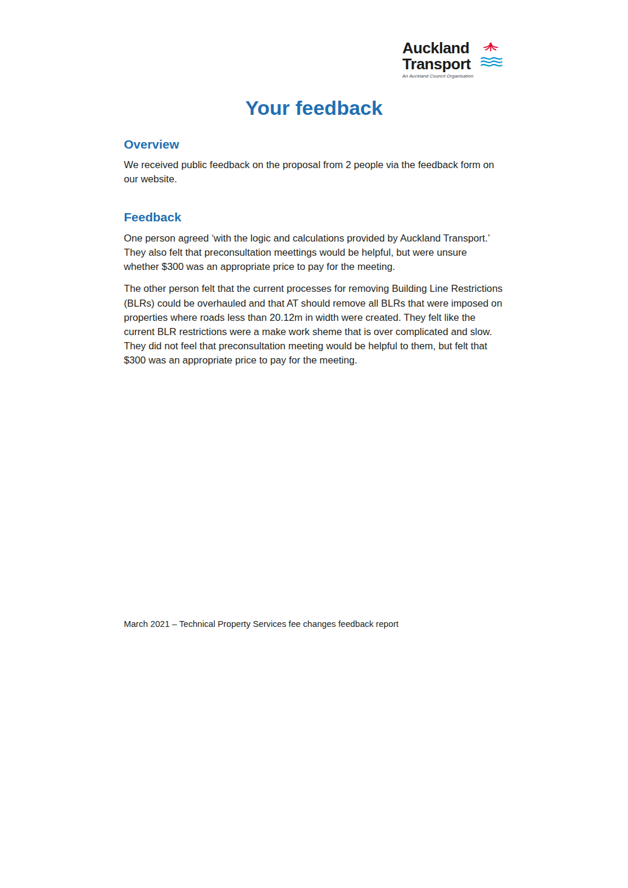Auckland Transport An Auckland Council Organisation
Your feedback
Overview
We received public feedback on the proposal from 2 people via the feedback form on our website.
Feedback
One person agreed ‘with the logic and calculations provided by Auckland Transport.’ They also felt that preconsultation meettings would be helpful, but were unsure whether $300 was an appropriate price to pay for the meeting.
The other person felt that the current processes for removing Building Line Restrictions (BLRs) could be overhauled and that AT should remove all BLRs that were imposed on properties where roads less than 20.12m in width were created. They felt like the current BLR restrictions were a make work sheme that is over complicated and slow. They did not feel that preconsultation meeting would be helpful to them, but felt that $300 was an appropriate price to pay for the meeting.
March 2021 – Technical Property Services fee changes feedback report